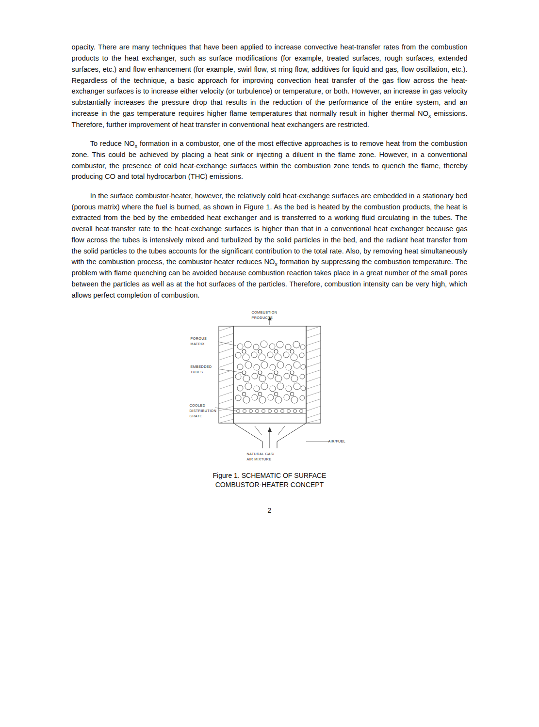opacity. There are many techniques that have been applied to increase convective heat-transfer rates from the combustion products to the heat exchanger, such as surface modifications (for example, treated surfaces, rough surfaces, extended surfaces, etc.) and flow enhancement (for example, swirl flow, st rring flow, additives for liquid and gas, flow oscillation, etc.). Regardless of the technique, a basic approach for improving convection heat transfer of the gas flow across the heat-exchanger surfaces is to increase either velocity (or turbulence) or temperature, or both. However, an increase in gas velocity substantially increases the pressure drop that results in the reduction of the performance of the entire system, and an increase in the gas temperature requires higher flame temperatures that normally result in higher thermal NOx emissions. Therefore, further improvement of heat transfer in conventional heat exchangers are restricted.
To reduce NOx formation in a combustor, one of the most effective approaches is to remove heat from the combustion zone. This could be achieved by placing a heat sink or injecting a diluent in the flame zone. However, in a conventional combustor, the presence of cold heat-exchange surfaces within the combustion zone tends to quench the flame, thereby producing CO and total hydrocarbon (THC) emissions.
In the surface combustor-heater, however, the relatively cold heat-exchange surfaces are embedded in a stationary bed (porous matrix) where the fuel is burned, as shown in Figure 1. As the bed is heated by the combustion products, the heat is extracted from the bed by the embedded heat exchanger and is transferred to a working fluid circulating in the tubes. The overall heat-transfer rate to the heat-exchange surfaces is higher than that in a conventional heat exchanger because gas flow across the tubes is intensively mixed and turbulized by the solid particles in the bed, and the radiant heat transfer from the solid particles to the tubes accounts for the significant contribution to the total rate. Also, by removing heat simultaneously with the combustion process, the combustor-heater reduces NOx formation by suppressing the combustion temperature. The problem with flame quenching can be avoided because combustion reaction takes place in a great number of the small pores between the particles as well as at the hot surfaces of the particles. Therefore, combustion intensity can be very high, which allows perfect completion of combustion.
COMBUSTION
PRODUCTS POROUS
MATRIX EMBEDDED
TUBES COOLED
DISTRIBUTION
GRATE NATURAL GAS/
AIR MIXTURE AIR/FUEL
Figure 1. SCHEMATIC OF SURFACE
COMBUSTOR-HEATER CONCEPT
2